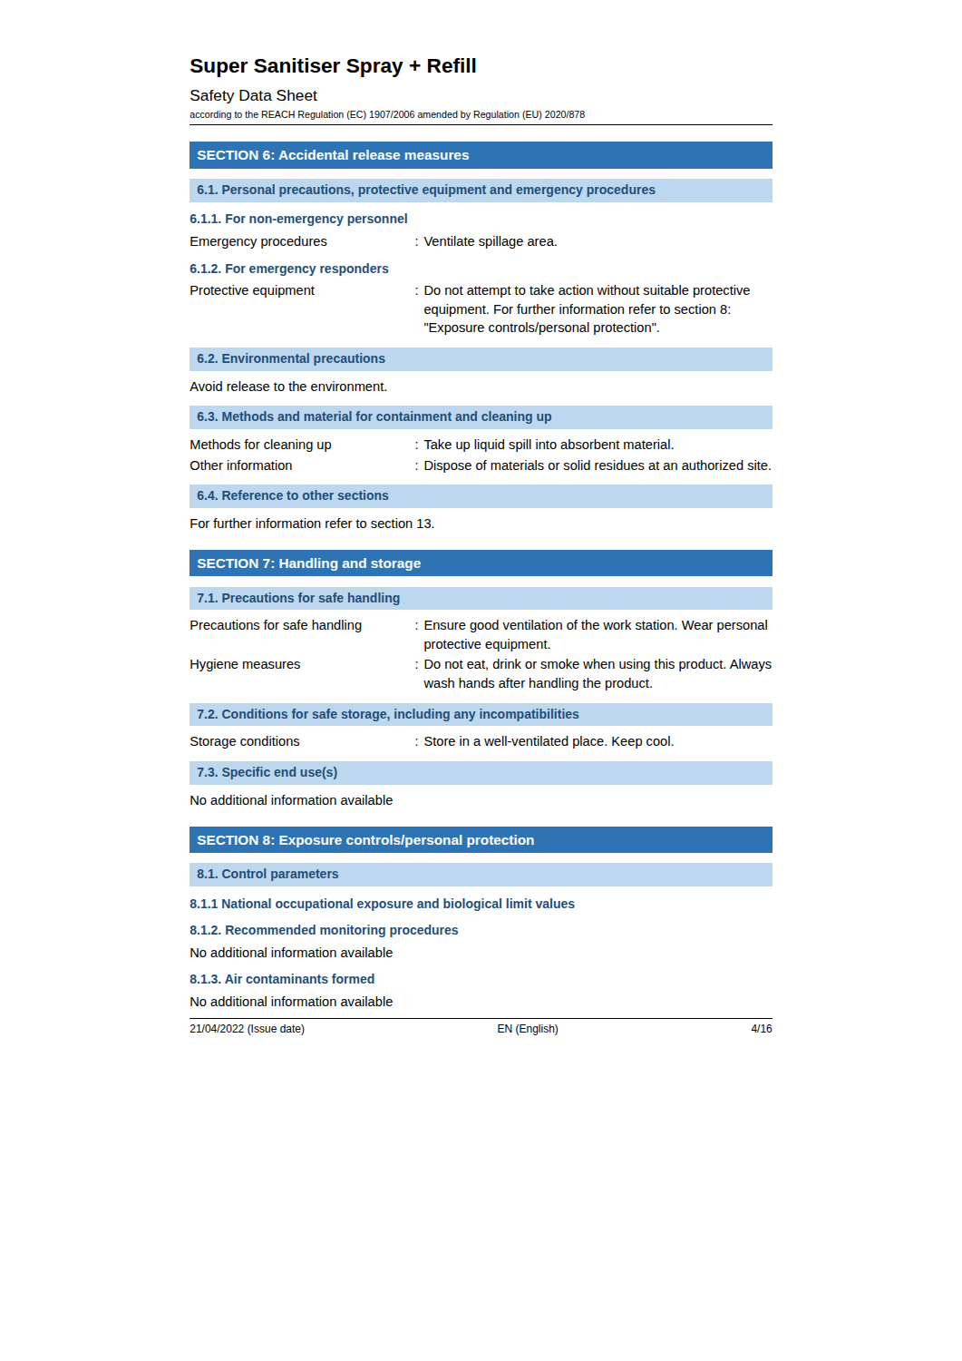Super Sanitiser Spray + Refill
Safety Data Sheet
according to the REACH Regulation (EC) 1907/2006 amended by Regulation (EU) 2020/878
SECTION 6: Accidental release measures
6.1. Personal precautions, protective equipment and emergency procedures
6.1.1. For non-emergency personnel
Emergency procedures
:
Ventilate spillage area.
6.1.2. For emergency responders
Protective equipment
:
Do not attempt to take action without suitable protective equipment. For further information refer to section 8: "Exposure controls/personal protection".
6.2. Environmental precautions
Avoid release to the environment.
6.3. Methods and material for containment and cleaning up
Methods for cleaning up
:
Take up liquid spill into absorbent material.
Other information
:
Dispose of materials or solid residues at an authorized site.
6.4. Reference to other sections
For further information refer to section 13.
SECTION 7: Handling and storage
7.1. Precautions for safe handling
Precautions for safe handling
:
Ensure good ventilation of the work station. Wear personal protective equipment.
Hygiene measures
:
Do not eat, drink or smoke when using this product. Always wash hands after handling the product.
7.2. Conditions for safe storage, including any incompatibilities
Storage conditions
:
Store in a well-ventilated place. Keep cool.
7.3. Specific end use(s)
No additional information available
SECTION 8: Exposure controls/personal protection
8.1. Control parameters
8.1.1 National occupational exposure and biological limit values
8.1.2. Recommended monitoring procedures
No additional information available
8.1.3. Air contaminants formed
No additional information available
21/04/2022 (Issue date)
EN (English)
4/16